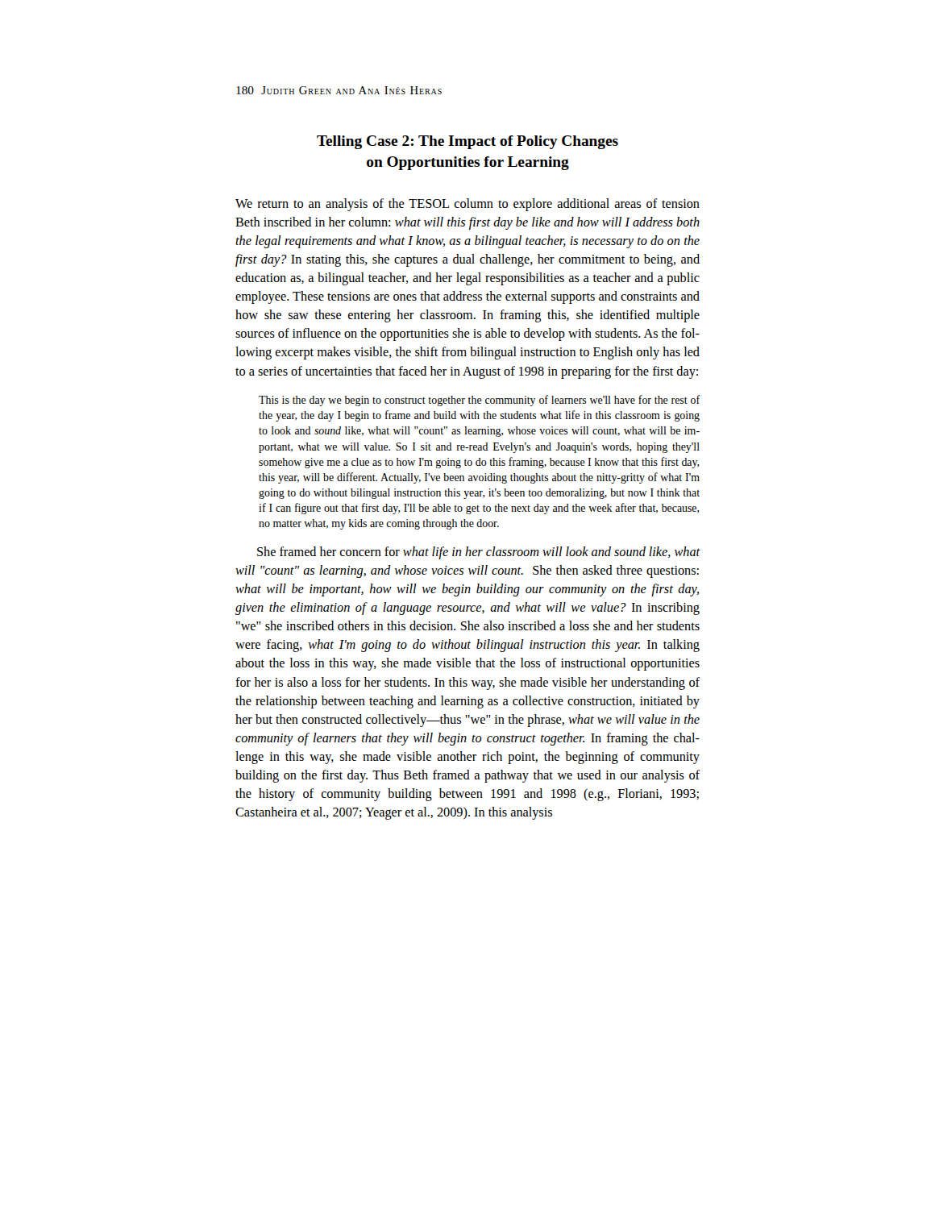180 Judith Green and Ana Inés Heras
Telling Case 2: The Impact of Policy Changes
on Opportunities for Learning
We return to an analysis of the TESOL column to explore additional areas of tension Beth inscribed in her column: what will this first day be like and how will I address both the legal requirements and what I know, as a bilingual teacher, is necessary to do on the first day? In stating this, she captures a dual challenge, her commitment to being, and education as, a bilingual teacher, and her legal responsibilities as a teacher and a public employee. These tensions are ones that address the external supports and constraints and how she saw these entering her classroom. In framing this, she identified multiple sources of influence on the opportunities she is able to develop with students. As the following excerpt makes visible, the shift from bilingual instruction to English only has led to a series of uncertainties that faced her in August of 1998 in preparing for the first day:
This is the day we begin to construct together the community of learners we'll have for the rest of the year, the day I begin to frame and build with the students what life in this classroom is going to look and sound like, what will "count" as learning, whose voices will count, what will be important, what we will value. So I sit and re-read Evelyn's and Joaquin's words, hoping they'll somehow give me a clue as to how I'm going to do this framing, because I know that this first day, this year, will be different. Actually, I've been avoiding thoughts about the nitty-gritty of what I'm going to do without bilingual instruction this year, it's been too demoralizing, but now I think that if I can figure out that first day, I'll be able to get to the next day and the week after that, because, no matter what, my kids are coming through the door.
She framed her concern for what life in her classroom will look and sound like, what will "count" as learning, and whose voices will count. She then asked three questions: what will be important, how will we begin building our community on the first day, given the elimination of a language resource, and what will we value? In inscribing "we" she inscribed others in this decision. She also inscribed a loss she and her students were facing, what I'm going to do without bilingual instruction this year. In talking about the loss in this way, she made visible that the loss of instructional opportunities for her is also a loss for her students. In this way, she made visible her understanding of the relationship between teaching and learning as a collective construction, initiated by her but then constructed collectively—thus "we" in the phrase, what we will value in the community of learners that they will begin to construct together. In framing the challenge in this way, she made visible another rich point, the beginning of community building on the first day. Thus Beth framed a pathway that we used in our analysis of the history of community building between 1991 and 1998 (e.g., Floriani, 1993; Castanheira et al., 2007; Yeager et al., 2009). In this analysis